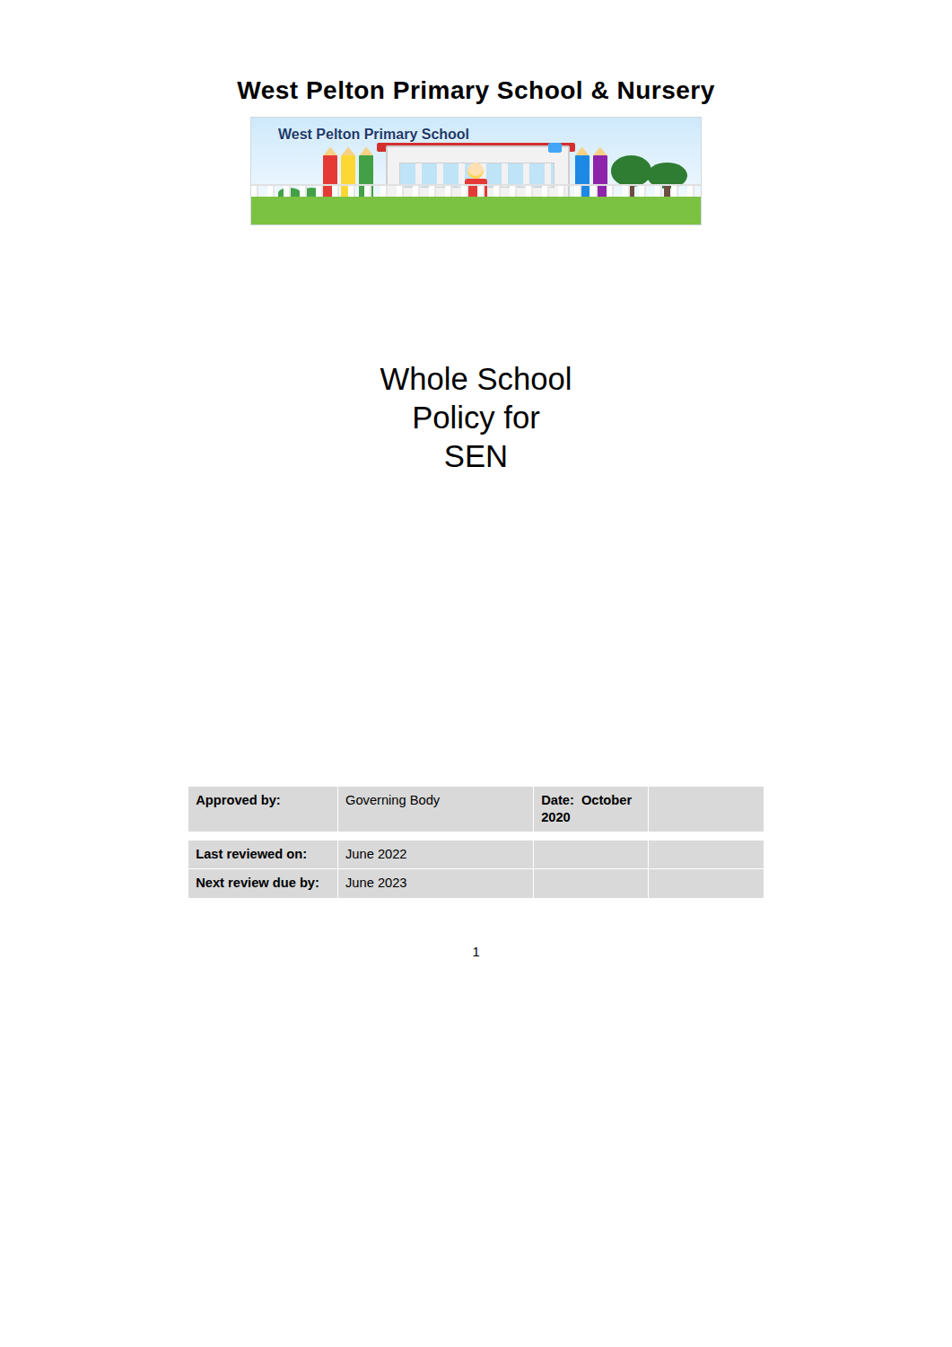West Pelton Primary School & Nursery
West Pelton Primary School
Whole School
Policy for
SEN
| Approved by: | Governing Body | Date: October 2020 | |
| Last reviewed on: | June 2022 | | |
| Next review due by: | June 2023 | | |
1